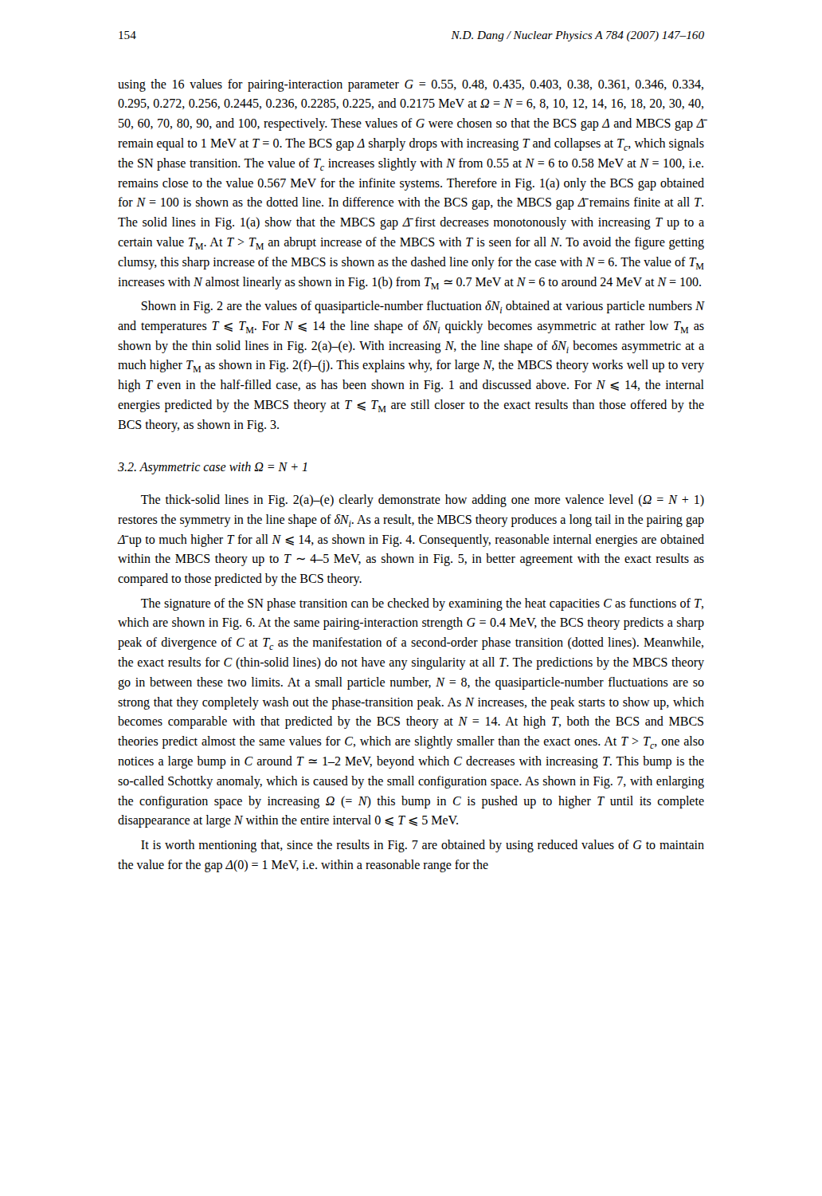154 N.D. Dang / Nuclear Physics A 784 (2007) 147–160
using the 16 values for pairing-interaction parameter G = 0.55, 0.48, 0.435, 0.403, 0.38, 0.361, 0.346, 0.334, 0.295, 0.272, 0.256, 0.2445, 0.236, 0.2285, 0.225, and 0.2175 MeV at Ω = N = 6, 8, 10, 12, 14, 16, 18, 20, 30, 40, 50, 60, 70, 80, 90, and 100, respectively. These values of G were chosen so that the BCS gap Δ and MBCS gap Δ̄ remain equal to 1 MeV at T = 0. The BCS gap Δ sharply drops with increasing T and collapses at Tc, which signals the SN phase transition. The value of Tc increases slightly with N from 0.55 at N = 6 to 0.58 MeV at N = 100, i.e. remains close to the value 0.567 MeV for the infinite systems. Therefore in Fig. 1(a) only the BCS gap obtained for N = 100 is shown as the dotted line. In difference with the BCS gap, the MBCS gap Δ̄ remains finite at all T. The solid lines in Fig. 1(a) show that the MBCS gap Δ̄ first decreases monotonously with increasing T up to a certain value TM. At T > TM an abrupt increase of the MBCS with T is seen for all N. To avoid the figure getting clumsy, this sharp increase of the MBCS is shown as the dashed line only for the case with N = 6. The value of TM increases with N almost linearly as shown in Fig. 1(b) from TM ≃ 0.7 MeV at N = 6 to around 24 MeV at N = 100.
Shown in Fig. 2 are the values of quasiparticle-number fluctuation δNi obtained at various particle numbers N and temperatures T ⩽ TM. For N ⩽ 14 the line shape of δNi quickly becomes asymmetric at rather low TM as shown by the thin solid lines in Fig. 2(a)–(e). With increasing N, the line shape of δNi becomes asymmetric at a much higher TM as shown in Fig. 2(f)–(j). This explains why, for large N, the MBCS theory works well up to very high T even in the half-filled case, as has been shown in Fig. 1 and discussed above. For N ⩽ 14, the internal energies predicted by the MBCS theory at T ⩽ TM are still closer to the exact results than those offered by the BCS theory, as shown in Fig. 3.
3.2. Asymmetric case with Ω = N + 1
The thick-solid lines in Fig. 2(a)–(e) clearly demonstrate how adding one more valence level (Ω = N + 1) restores the symmetry in the line shape of δNi. As a result, the MBCS theory produces a long tail in the pairing gap Δ̄ up to much higher T for all N ⩽ 14, as shown in Fig. 4. Consequently, reasonable internal energies are obtained within the MBCS theory up to T ∼ 4–5 MeV, as shown in Fig. 5, in better agreement with the exact results as compared to those predicted by the BCS theory.
The signature of the SN phase transition can be checked by examining the heat capacities C as functions of T, which are shown in Fig. 6. At the same pairing-interaction strength G = 0.4 MeV, the BCS theory predicts a sharp peak of divergence of C at Tc as the manifestation of a second-order phase transition (dotted lines). Meanwhile, the exact results for C (thin-solid lines) do not have any singularity at all T. The predictions by the MBCS theory go in between these two limits. At a small particle number, N = 8, the quasiparticle-number fluctuations are so strong that they completely wash out the phase-transition peak. As N increases, the peak starts to show up, which becomes comparable with that predicted by the BCS theory at N = 14. At high T, both the BCS and MBCS theories predict almost the same values for C, which are slightly smaller than the exact ones. At T > Tc, one also notices a large bump in C around T ≃ 1–2 MeV, beyond which C decreases with increasing T. This bump is the so-called Schottky anomaly, which is caused by the small configuration space. As shown in Fig. 7, with enlarging the configuration space by increasing Ω (= N) this bump in C is pushed up to higher T until its complete disappearance at large N within the entire interval 0 ⩽ T ⩽ 5 MeV.
It is worth mentioning that, since the results in Fig. 7 are obtained by using reduced values of G to maintain the value for the gap Δ(0) = 1 MeV, i.e. within a reasonable range for the